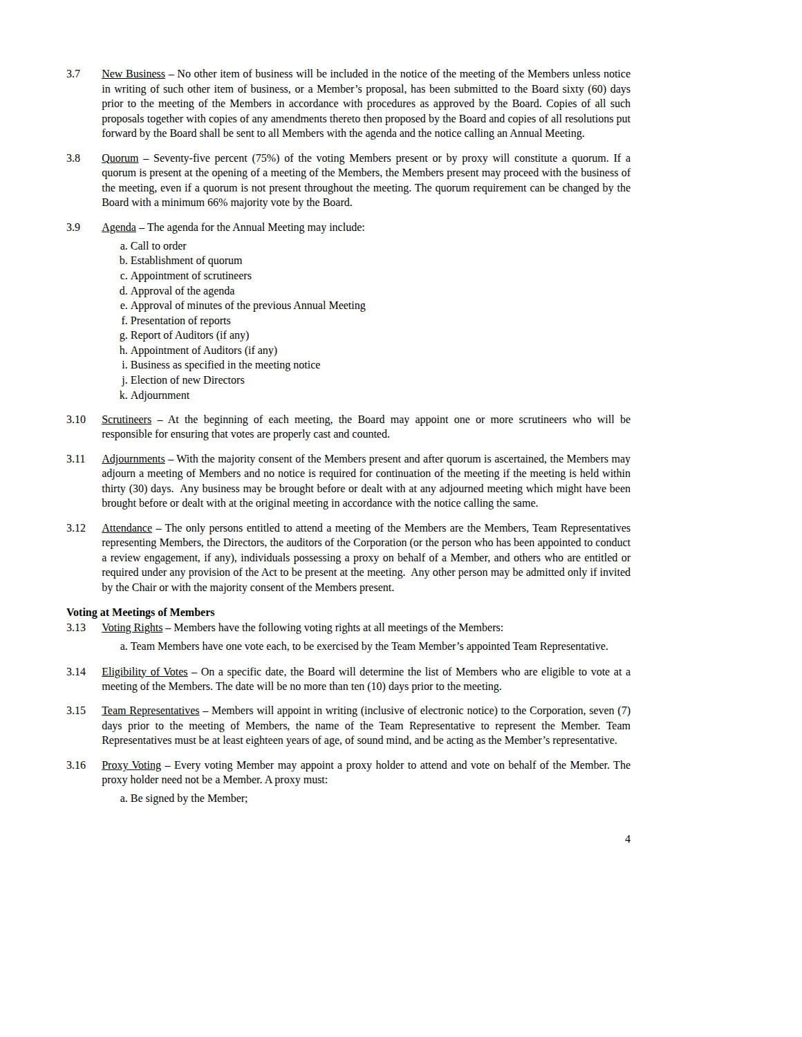3.7
New Business – No other item of business will be included in the notice of the meeting of the Members unless notice in writing of such other item of business, or a Member’s proposal, has been submitted to the Board sixty (60) days prior to the meeting of the Members in accordance with procedures as approved by the Board. Copies of all such proposals together with copies of any amendments thereto then proposed by the Board and copies of all resolutions put forward by the Board shall be sent to all Members with the agenda and the notice calling an Annual Meeting.
3.8
Quorum – Seventy-five percent (75%) of the voting Members present or by proxy will constitute a quorum. If a quorum is present at the opening of a meeting of the Members, the Members present may proceed with the business of the meeting, even if a quorum is not present throughout the meeting. The quorum requirement can be changed by the Board with a minimum 66% majority vote by the Board.
3.9
Agenda – The agenda for the Annual Meeting may include:
Call to order
Establishment of quorum
Appointment of scrutineers
Approval of the agenda
Approval of minutes of the previous Annual Meeting
Presentation of reports
Report of Auditors (if any)
Appointment of Auditors (if any)
Business as specified in the meeting notice
Election of new Directors
Adjournment
3.10
Scrutineers – At the beginning of each meeting, the Board may appoint one or more scrutineers who will be responsible for ensuring that votes are properly cast and counted.
3.11
Adjournments – With the majority consent of the Members present and after quorum is ascertained, the Members may adjourn a meeting of Members and no notice is required for continuation of the meeting if the meeting is held within thirty (30) days. Any business may be brought before or dealt with at any adjourned meeting which might have been brought before or dealt with at the original meeting in accordance with the notice calling the same.
3.12
Attendance – The only persons entitled to attend a meeting of the Members are the Members, Team Representatives representing Members, the Directors, the auditors of the Corporation (or the person who has been appointed to conduct a review engagement, if any), individuals possessing a proxy on behalf of a Member, and others who are entitled or required under any provision of the Act to be present at the meeting. Any other person may be admitted only if invited by the Chair or with the majority consent of the Members present.
Voting at Meetings of Members
3.13
Voting Rights – Members have the following voting rights at all meetings of the Members:
Team Members have one vote each, to be exercised by the Team Member’s appointed Team Representative.
3.14
Eligibility of Votes – On a specific date, the Board will determine the list of Members who are eligible to vote at a meeting of the Members. The date will be no more than ten (10) days prior to the meeting.
3.15
Team Representatives – Members will appoint in writing (inclusive of electronic notice) to the Corporation, seven (7) days prior to the meeting of Members, the name of the Team Representative to represent the Member. Team Representatives must be at least eighteen years of age, of sound mind, and be acting as the Member’s representative.
3.16
Proxy Voting – Every voting Member may appoint a proxy holder to attend and vote on behalf of the Member. The proxy holder need not be a Member. A proxy must:
Be signed by the Member;
4